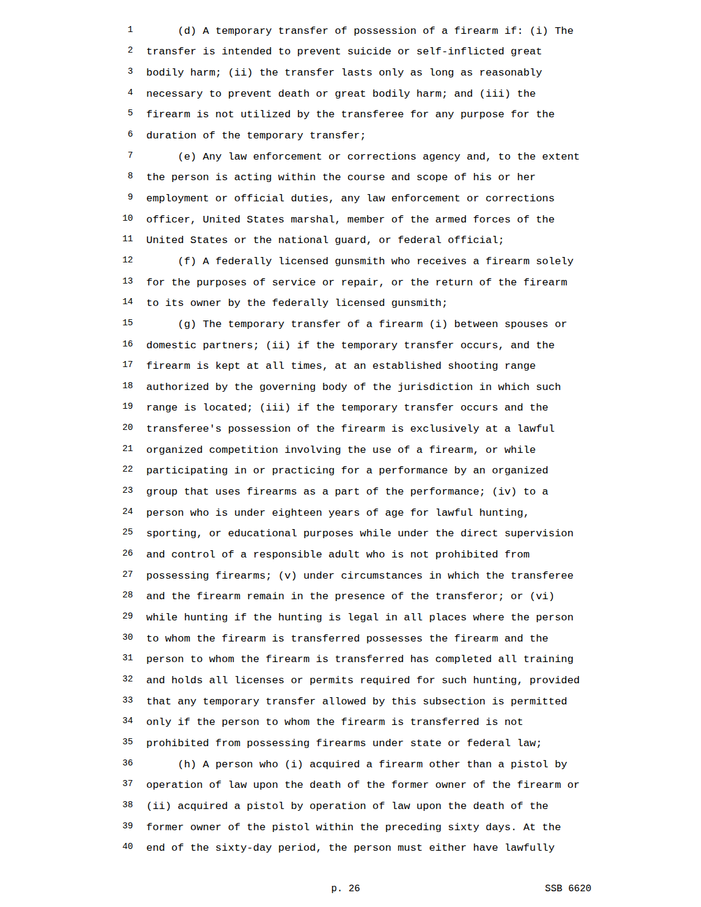(d) A temporary transfer of possession of a firearm if: (i) The
transfer is intended to prevent suicide or self-inflicted great
bodily harm; (ii) the transfer lasts only as long as reasonably
necessary to prevent death or great bodily harm; and (iii) the
firearm is not utilized by the transferee for any purpose for the
duration of the temporary transfer;
(e) Any law enforcement or corrections agency and, to the extent
the person is acting within the course and scope of his or her
employment or official duties, any law enforcement or corrections
officer, United States marshal, member of the armed forces of the
United States or the national guard, or federal official;
(f) A federally licensed gunsmith who receives a firearm solely
for the purposes of service or repair, or the return of the firearm
to its owner by the federally licensed gunsmith;
(g) The temporary transfer of a firearm (i) between spouses or
domestic partners; (ii) if the temporary transfer occurs, and the
firearm is kept at all times, at an established shooting range
authorized by the governing body of the jurisdiction in which such
range is located; (iii) if the temporary transfer occurs and the
transferee's possession of the firearm is exclusively at a lawful
organized competition involving the use of a firearm, or while
participating in or practicing for a performance by an organized
group that uses firearms as a part of the performance; (iv) to a
person who is under eighteen years of age for lawful hunting,
sporting, or educational purposes while under the direct supervision
and control of a responsible adult who is not prohibited from
possessing firearms; (v) under circumstances in which the transferee
and the firearm remain in the presence of the transferor; or (vi)
while hunting if the hunting is legal in all places where the person
to whom the firearm is transferred possesses the firearm and the
person to whom the firearm is transferred has completed all training
and holds all licenses or permits required for such hunting, provided
that any temporary transfer allowed by this subsection is permitted
only if the person to whom the firearm is transferred is not
prohibited from possessing firearms under state or federal law;
(h) A person who (i) acquired a firearm other than a pistol by
operation of law upon the death of the former owner of the firearm or
(ii) acquired a pistol by operation of law upon the death of the
former owner of the pistol within the preceding sixty days. At the
end of the sixty-day period, the person must either have lawfully
p. 26
SSB 6620